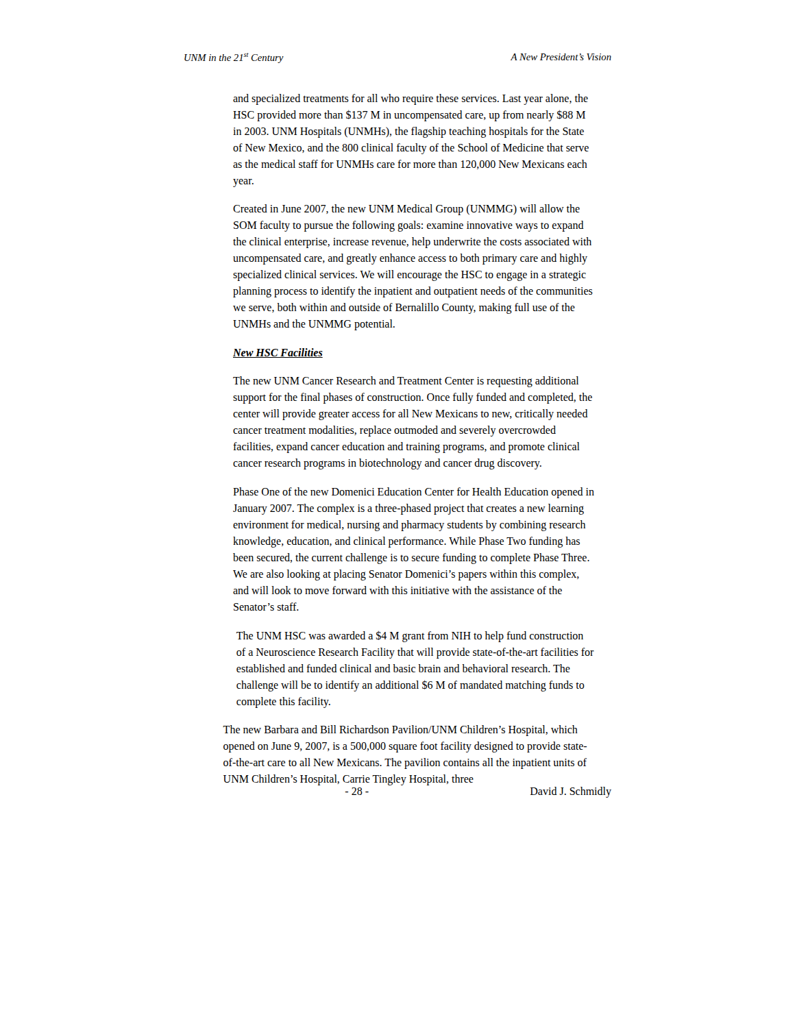UNM in the 21st Century
A New President’s Vision
and specialized treatments for all who require these services. Last year alone, the HSC provided more than $137 M in uncompensated care, up from nearly $88 M in 2003. UNM Hospitals (UNMHs), the flagship teaching hospitals for the State of New Mexico, and the 800 clinical faculty of the School of Medicine that serve as the medical staff for UNMHs care for more than 120,000 New Mexicans each year.
Created in June 2007, the new UNM Medical Group (UNMMG) will allow the SOM faculty to pursue the following goals: examine innovative ways to expand the clinical enterprise, increase revenue, help underwrite the costs associated with uncompensated care, and greatly enhance access to both primary care and highly specialized clinical services. We will encourage the HSC to engage in a strategic planning process to identify the inpatient and outpatient needs of the communities we serve, both within and outside of Bernalillo County, making full use of the UNMHs and the UNMMG potential.
New HSC Facilities
The new UNM Cancer Research and Treatment Center is requesting additional support for the final phases of construction. Once fully funded and completed, the center will provide greater access for all New Mexicans to new, critically needed cancer treatment modalities, replace outmoded and severely overcrowded facilities, expand cancer education and training programs, and promote clinical cancer research programs in biotechnology and cancer drug discovery.
Phase One of the new Domenici Education Center for Health Education opened in January 2007. The complex is a three-phased project that creates a new learning environment for medical, nursing and pharmacy students by combining research knowledge, education, and clinical performance. While Phase Two funding has been secured, the current challenge is to secure funding to complete Phase Three. We are also looking at placing Senator Domenici’s papers within this complex, and will look to move forward with this initiative with the assistance of the Senator’s staff.
The UNM HSC was awarded a $4 M grant from NIH to help fund construction of a Neuroscience Research Facility that will provide state-of-the-art facilities for established and funded clinical and basic brain and behavioral research. The challenge will be to identify an additional $6 M of mandated matching funds to complete this facility.
The new Barbara and Bill Richardson Pavilion/UNM Children’s Hospital, which opened on June 9, 2007, is a 500,000 square foot facility designed to provide state-of-the-art care to all New Mexicans. The pavilion contains all the inpatient units of UNM Children’s Hospital, Carrie Tingley Hospital, three
- 28 -
David J. Schmidly